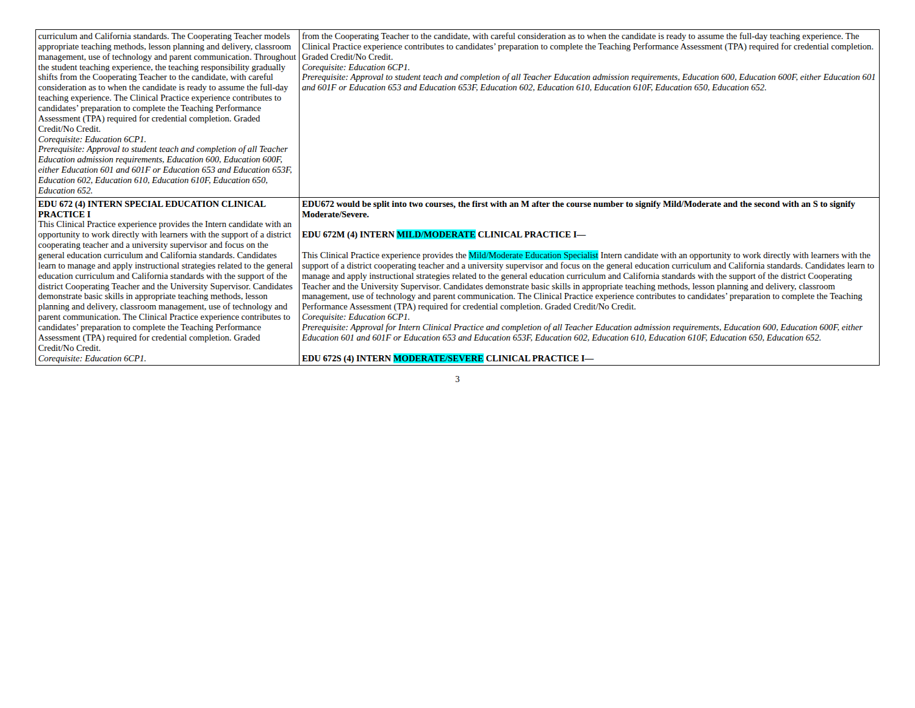| curriculum and California standards. The Cooperating Teacher models appropriate teaching methods, lesson planning and delivery, classroom management, use of technology and parent communication. Throughout the student teaching experience, the teaching responsibility gradually shifts from the Cooperating Teacher to the candidate, with careful consideration as to when the candidate is ready to assume the full-day teaching experience. The Clinical Practice experience contributes to candidates’ preparation to complete the Teaching Performance Assessment (TPA) required for credential completion. Graded Credit/No Credit. Corequisite: Education 6CP1. Prerequisite: Approval to student teach and completion of all Teacher Education admission requirements, Education 600, Education 600F, either Education 601 and 601F or Education 653 and Education 653F, Education 602, Education 610, Education 610F, Education 650, Education 652. | from the Cooperating Teacher to the candidate, with careful consideration as to when the candidate is ready to assume the full-day teaching experience. The Clinical Practice experience contributes to candidates’ preparation to complete the Teaching Performance Assessment (TPA) required for credential completion. Graded Credit/No Credit. Corequisite: Education 6CP1. Prerequisite: Approval to student teach and completion of all Teacher Education admission requirements, Education 600, Education 600F, either Education 601 and 601F or Education 653 and Education 653F, Education 602, Education 610, Education 610F, Education 650, Education 652. |
| EDU 672 (4) INTERN SPECIAL EDUCATION CLINICAL PRACTICE I This Clinical Practice experience provides the Intern candidate with an opportunity to work directly with learners with the support of a district cooperating teacher and a university supervisor and focus on the general education curriculum and California standards. Candidates learn to manage and apply instructional strategies related to the general education curriculum and California standards with the support of the district Cooperating Teacher and the University Supervisor. Candidates demonstrate basic skills in appropriate teaching methods, lesson planning and delivery, classroom management, use of technology and parent communication. The Clinical Practice experience contributes to candidates’ preparation to complete the Teaching Performance Assessment (TPA) required for credential completion. Graded Credit/No Credit. Corequisite: Education 6CP1. | EDU672 would be split into two courses, the first with an M after the course number to signify Mild/Moderate and the second with an S to signify Moderate/Severe. EDU 672 M (4) INTERN MILD/MODERATE CLINICAL PRACTICE I— This Clinical Practice experience provides the Mild/Moderate Education Specialist Intern candidate with an opportunity to work directly with learners with the support of a district cooperating teacher and a university supervisor and focus on the general education curriculum and California standards. Candidates learn to manage and apply instructional strategies related to the general education curriculum and California standards with the support of the district Cooperating Teacher and the University Supervisor. Candidates demonstrate basic skills in appropriate teaching methods, lesson planning and delivery, classroom management, use of technology and parent communication. The Clinical Practice experience contributes to candidates’ preparation to complete the Teaching Performance Assessment (TPA) required for credential completion. Graded Credit/No Credit. Corequisite: Education 6CP1. Prerequisite: Approval for Intern Clinical Practice and completion of all Teacher Education admission requirements, Education 600, Education 600F, either Education 601 and 601F or Education 653 and Education 653F, Education 602, Education 610, Education 610F, Education 650, Education 652. EDU 672 S (4) INTERN MODERATE/SEVERE CLINICAL PRACTICE I— |
3